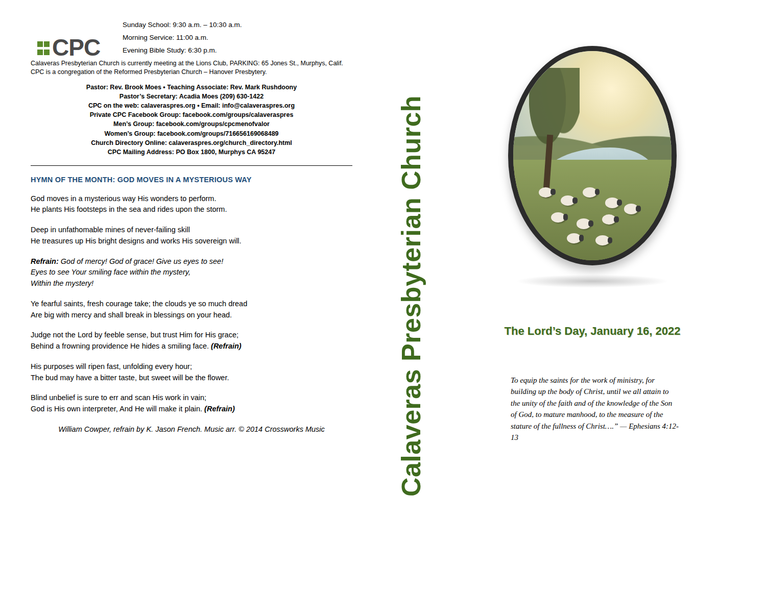CPC
Sunday School: 9:30 a.m. – 10:30 a.m.
Morning Service: 11:00 a.m.
Evening Bible Study: 6:30 p.m.
Calaveras Presbyterian Church is currently meeting at the Lions Club, PARKING: 65 Jones St., Murphys, Calif. CPC is a congregation of the Reformed Presbyterian Church – Hanover Presbytery.
Pastor: Rev. Brook Moes • Teaching Associate: Rev. Mark Rushdoony
Pastor’s Secretary: Acadia Moes (209) 630-1422
CPC on the web: calaveraspres.org • Email: info@calaveraspres.org
Private CPC Facebook Group: facebook.com/groups/calaveraspres
Men’s Group: facebook.com/groups/cpcmenofvalor
Women’s Group: facebook.com/groups/716656169068489
Church Directory Online: calaveraspres.org/church_directory.html
CPC Mailing Address: PO Box 1800, Murphys CA 95247
HYMN OF THE MONTH: GOD MOVES IN A MYSTERIOUS WAY
God moves in a mysterious way His wonders to perform.
He plants His footsteps in the sea and rides upon the storm.
Deep in unfathomable mines of never-failing skill
He treasures up His bright designs and works His sovereign will.
Refrain: God of mercy! God of grace! Give us eyes to see!
Eyes to see Your smiling face within the mystery,
Within the mystery!
Ye fearful saints, fresh courage take; the clouds ye so much dread
Are big with mercy and shall break in blessings on your head.
Judge not the Lord by feeble sense, but trust Him for His grace;
Behind a frowning providence He hides a smiling face. (Refrain)
His purposes will ripen fast, unfolding every hour;
The bud may have a bitter taste, but sweet will be the flower.
Blind unbelief is sure to err and scan His work in vain;
God is His own interpreter, And He will make it plain. (Refrain)
William Cowper, refrain by K. Jason French. Music arr. © 2014 Crossworks Music
Calaveras Presbyterian Church
The Lord’s Day, January 16, 2022
To equip the saints for the work of ministry, for building up the body of Christ, until we all attain to the unity of the faith and of the knowledge of the Son of God, to mature manhood, to the measure of the stature of the fullness of Christ….” — Ephesians 4:12-13